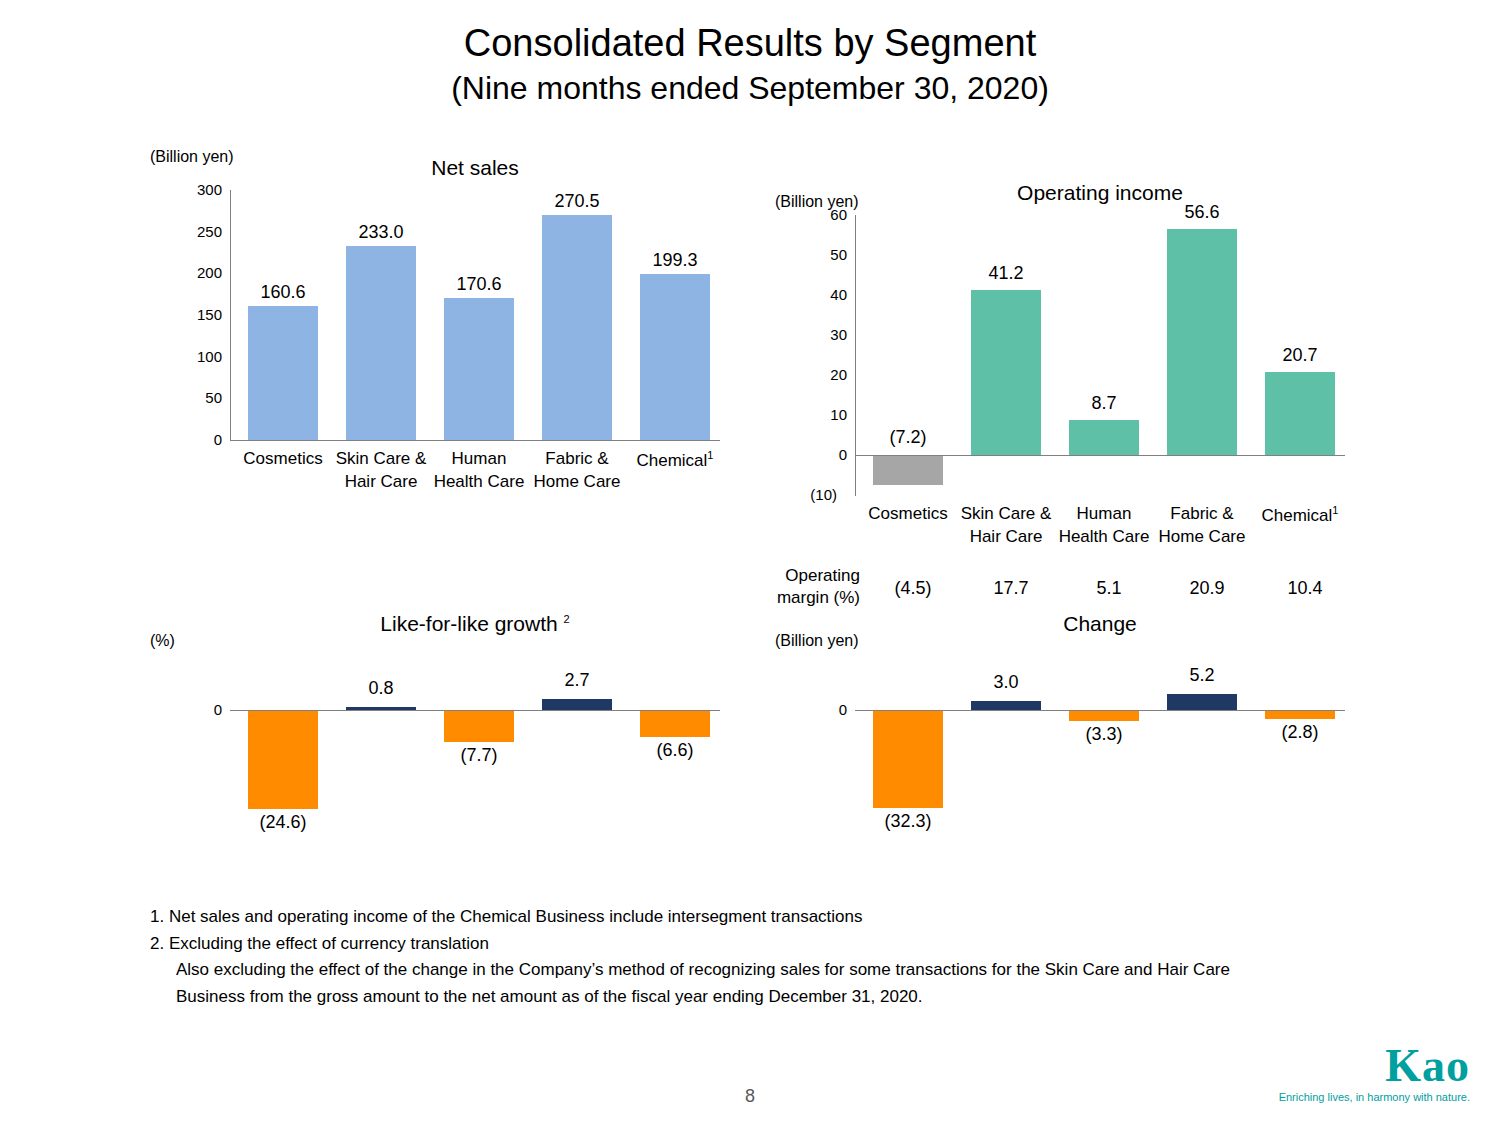Consolidated Results by Segment (Nine months ended September 30, 2020)
NET SALES CHART scale: 300 units = 250px => 1 unit = 0.8333px
Net sales
(Billion yen)
300
250
200
150
100
50
0
160.6
233.0
170.6
270.5
199.3
Cosmetics
Skin Care &
Hair Care
Human
Health Care
Fabric &
Home Care
Chemical1
OPERATING INCOME CHART plot area: left 855, top 215, width 490, height 280 y range -10 .. 60 (70 units) over 280px => 1 unit = 4px zero line at top 215 + (60*4) = 455
Operating income
(Billion yen)
60
50
40
30
20
10
0
(10)
(7.2)
41.2
8.7
56.6
20.7
Cosmetics
Skin Care &
Hair Care
Human
Health Care
Fabric &
Home Care
Chemical1
Operating
margin (%)
(4.5)
17.7
5.1
20.9
10.4
LIKE-FOR-LIKE GROWTH CHART zero line at top 710 ; scale 1% = 4px
Like-for-like growth 2
(%)
0
(24.6)
0.8
(7.7)
2.7
(6.6)
CHANGE CHART zero line at top 710 ; scale 1 bn = 3px
Change
(Billion yen)
0
(32.3)
3.0
(3.3)
5.2
(2.8)
FOOTNOTES
1. Net sales and operating income of the Chemical Business include intersegment transactions
2. Excluding the effect of currency translation
Also excluding the effect of the change in the Company’s method of recognizing sales for some transactions for the Skin Care and Hair Care
Business from the gross amount to the net amount as of the fiscal year ending December 31, 2020.
8
Kao
Enriching lives, in harmony with nature.